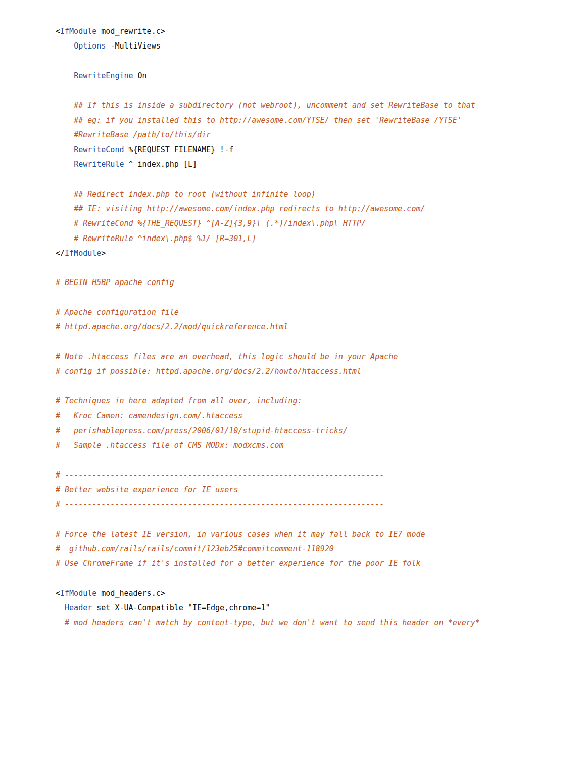<IfModule mod_rewrite.c>
    Options -MultiViews

    RewriteEngine On

    ## If this is inside a subdirectory (not webroot), uncomment and set RewriteBase to that
    ## eg: if you installed this to http://awesome.com/YTSE/ then set 'RewriteBase /YTSE'
    #RewriteBase /path/to/this/dir
    RewriteCond %{REQUEST_FILENAME} !-f
    RewriteRule ^ index.php [L]

    ## Redirect index.php to root (without infinite loop)
    ## IE: visiting http://awesome.com/index.php redirects to http://awesome.com/
    # RewriteCond %{THE_REQUEST} ^[A-Z]{3,9}\ (.*)/index\.php\ HTTP/
    # RewriteRule ^index\.php$ %1/ [R=301,L]
</IfModule>

# BEGIN H5BP apache config

# Apache configuration file
# httpd.apache.org/docs/2.2/mod/quickreference.html

# Note .htaccess files are an overhead, this logic should be in your Apache
# config if possible: httpd.apache.org/docs/2.2/howto/htaccess.html

# Techniques in here adapted from all over, including:
#   Kroc Camen: camendesign.com/.htaccess
#   perishablepress.com/press/2006/01/10/stupid-htaccess-tricks/
#   Sample .htaccess file of CMS MODx: modxcms.com

# ----------------------------------------------------------------------
# Better website experience for IE users
# ----------------------------------------------------------------------

# Force the latest IE version, in various cases when it may fall back to IE7 mode
#  github.com/rails/rails/commit/123eb25#commitcomment-118920
# Use ChromeFrame if it's installed for a better experience for the poor IE folk

<IfModule mod_headers.c>
  Header set X-UA-Compatible "IE=Edge,chrome=1"
  # mod_headers can't match by content-type, but we don't want to send this header on *every*